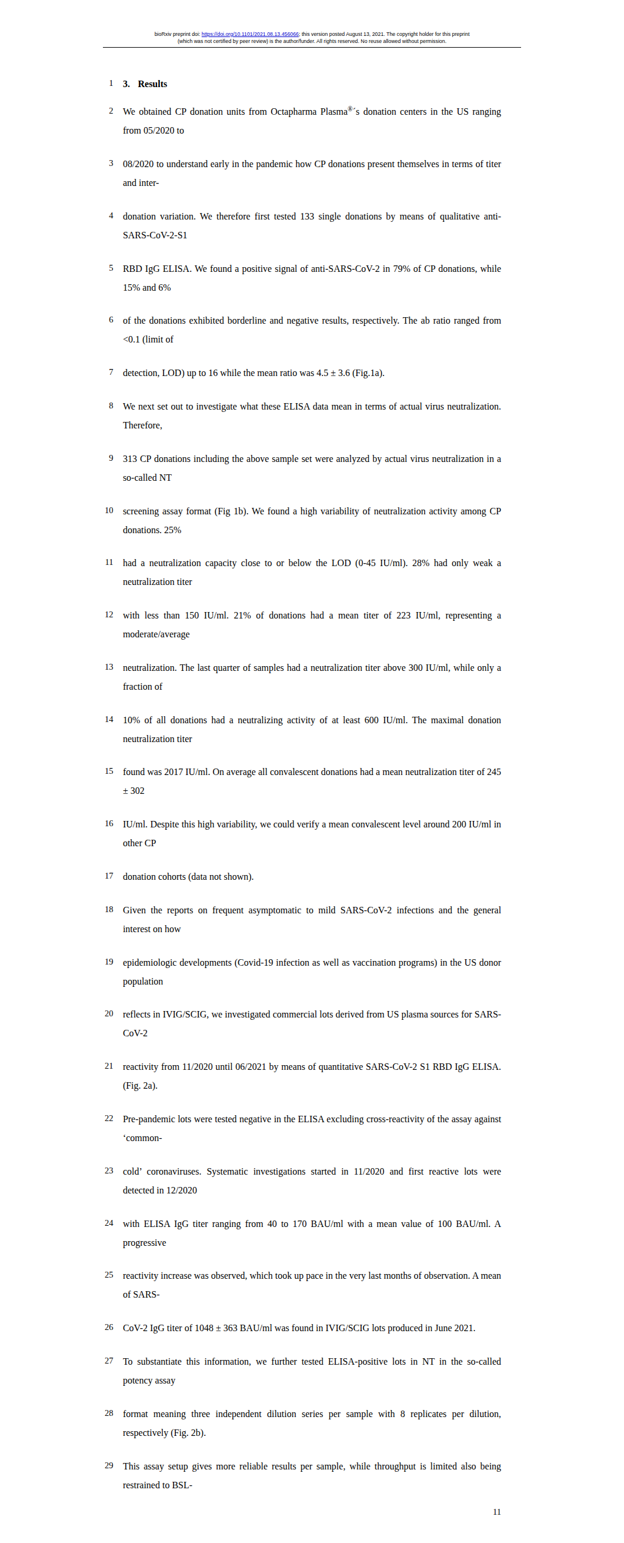bioRxiv preprint doi: https://doi.org/10.1101/2021.08.13.456066; this version posted August 13, 2021. The copyright holder for this preprint
(which was not certified by peer review) is the author/funder. All rights reserved. No reuse allowed without permission.
1 3. Results
2
We obtained CP donation units from Octapharma Plasma®´s donation centers in the US ranging from 05/2020 to
3
08/2020 to understand early in the pandemic how CP donations present themselves in terms of titer and inter-
4
donation variation. We therefore first tested 133 single donations by means of qualitative anti-SARS-CoV-2-S1
5
RBD IgG ELISA. We found a positive signal of anti-SARS-CoV-2 in 79% of CP donations, while 15% and 6%
6
of the donations exhibited borderline and negative results, respectively. The ab ratio ranged from <0.1 (limit of
7
detection, LOD) up to 16 while the mean ratio was 4.5 ± 3.6 (Fig.1a).
8
We next set out to investigate what these ELISA data mean in terms of actual virus neutralization. Therefore,
9
313 CP donations including the above sample set were analyzed by actual virus neutralization in a so-called NT
10
screening assay format (Fig 1b). We found a high variability of neutralization activity among CP donations. 25%
11
had a neutralization capacity close to or below the LOD (0-45 IU/ml). 28% had only weak a neutralization titer
12
with less than 150 IU/ml. 21% of donations had a mean titer of 223 IU/ml, representing a moderate/average
13
neutralization. The last quarter of samples had a neutralization titer above 300 IU/ml, while only a fraction of
14
10% of all donations had a neutralizing activity of at least 600 IU/ml. The maximal donation neutralization titer
15
found was 2017 IU/ml. On average all convalescent donations had a mean neutralization titer of 245 ± 302
16
IU/ml. Despite this high variability, we could verify a mean convalescent level around 200 IU/ml in other CP
17
donation cohorts (data not shown).
18
Given the reports on frequent asymptomatic to mild SARS-CoV-2 infections and the general interest on how
19
epidemiologic developments (Covid-19 infection as well as vaccination programs) in the US donor population
20
reflects in IVIG/SCIG, we investigated commercial lots derived from US plasma sources for SARS-CoV-2
21
reactivity from 11/2020 until 06/2021 by means of quantitative SARS-CoV-2 S1 RBD IgG ELISA. (Fig. 2a).
22
Pre-pandemic lots were tested negative in the ELISA excluding cross-reactivity of the assay against ‘common-
23
cold’ coronaviruses. Systematic investigations started in 11/2020 and first reactive lots were detected in 12/2020
24
with ELISA IgG titer ranging from 40 to 170 BAU/ml with a mean value of 100 BAU/ml. A progressive
25
reactivity increase was observed, which took up pace in the very last months of observation. A mean of SARS-
26
CoV-2 IgG titer of 1048 ± 363 BAU/ml was found in IVIG/SCIG lots produced in June 2021.
27
To substantiate this information, we further tested ELISA-positive lots in NT in the so-called potency assay
28
format meaning three independent dilution series per sample with 8 replicates per dilution, respectively (Fig. 2b).
29
This assay setup gives more reliable results per sample, while throughput is limited also being restrained to BSL-
11